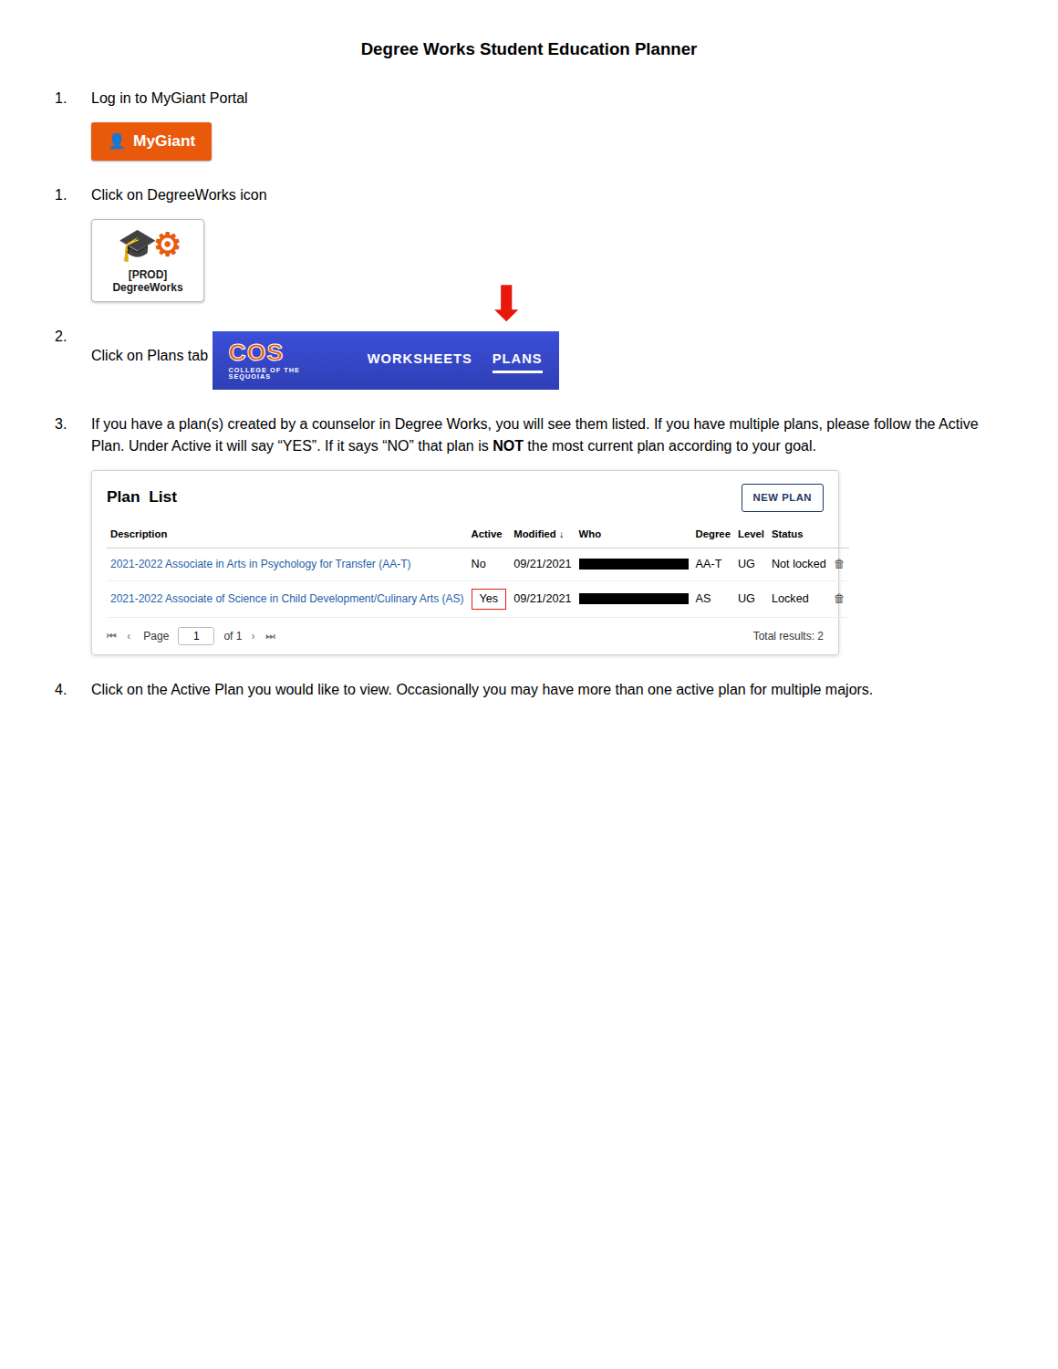Degree Works Student Education Planner
1. Log in to MyGiant Portal
👤 MyGiant
1. Click on DegreeWorks icon
🎓⚙
[PROD]
DegreeWorks
2. Click on Plans tab
⬇
COS COLLEGE OF THE SEQUOIAS
WORKSHEETS PLANS
3. If you have a plan(s) created by a counselor in Degree Works, you will see them listed. If you have multiple plans, please follow the Active Plan. Under Active it will say “YES”. If it says “NO” that plan is NOT the most current plan according to your goal.
Plan List
NEW PLAN
| Description | Active | Modified ↓ | Who | Degree | Level | Status | |
| --- | --- | --- | --- | --- | --- | --- | --- |
| 2021-2022 Associate in Arts in Psychology for Transfer (AA-T) | No | 09/21/2021 | | AA-T | UG | Not locked | 🗑 |
| 2021-2022 Associate of Science in Child Development/Culinary Arts (AS) | Yes | 09/21/2021 | | AS | UG | Locked | 🗑 |
⏮ ‹ Page of 1 › ⏭ Total results: 2
4. Click on the Active Plan you would like to view. Occasionally you may have more than one active plan for multiple majors.